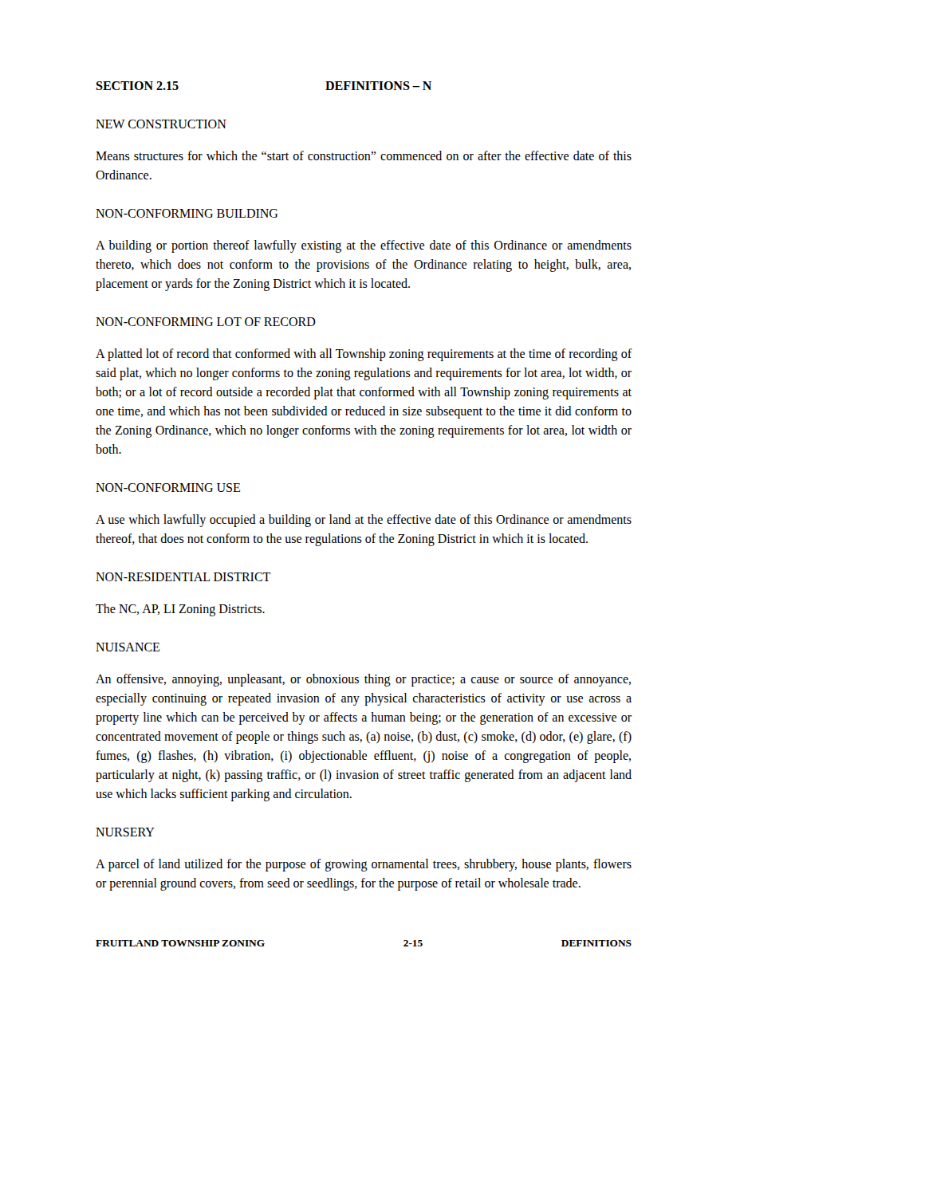SECTION 2.15 DEFINITIONS – N
NEW CONSTRUCTION
Means structures for which the “start of construction” commenced on or after the effective date of this Ordinance.
NON-CONFORMING BUILDING
A building or portion thereof lawfully existing at the effective date of this Ordinance or amendments thereto, which does not conform to the provisions of the Ordinance relating to height, bulk, area, placement or yards for the Zoning District which it is located.
NON-CONFORMING LOT OF RECORD
A platted lot of record that conformed with all Township zoning requirements at the time of recording of said plat, which no longer conforms to the zoning regulations and requirements for lot area, lot width, or both; or a lot of record outside a recorded plat that conformed with all Township zoning requirements at one time, and which has not been subdivided or reduced in size subsequent to the time it did conform to the Zoning Ordinance, which no longer conforms with the zoning requirements for lot area, lot width or both.
NON-CONFORMING USE
A use which lawfully occupied a building or land at the effective date of this Ordinance or amendments thereof, that does not conform to the use regulations of the Zoning District in which it is located.
NON-RESIDENTIAL DISTRICT
The NC, AP, LI Zoning Districts.
NUISANCE
An offensive, annoying, unpleasant, or obnoxious thing or practice; a cause or source of annoyance, especially continuing or repeated invasion of any physical characteristics of activity or use across a property line which can be perceived by or affects a human being; or the generation of an excessive or concentrated movement of people or things such as, (a) noise, (b) dust, (c) smoke, (d) odor, (e) glare, (f) fumes, (g) flashes, (h) vibration, (i) objectionable effluent, (j) noise of a congregation of people, particularly at night, (k) passing traffic, or (l) invasion of street traffic generated from an adjacent land use which lacks sufficient parking and circulation.
NURSERY
A parcel of land utilized for the purpose of growing ornamental trees, shrubbery, house plants, flowers or perennial ground covers, from seed or seedlings, for the purpose of retail or wholesale trade.
FRUITLAND TOWNSHIP ZONING 2-15 DEFINITIONS